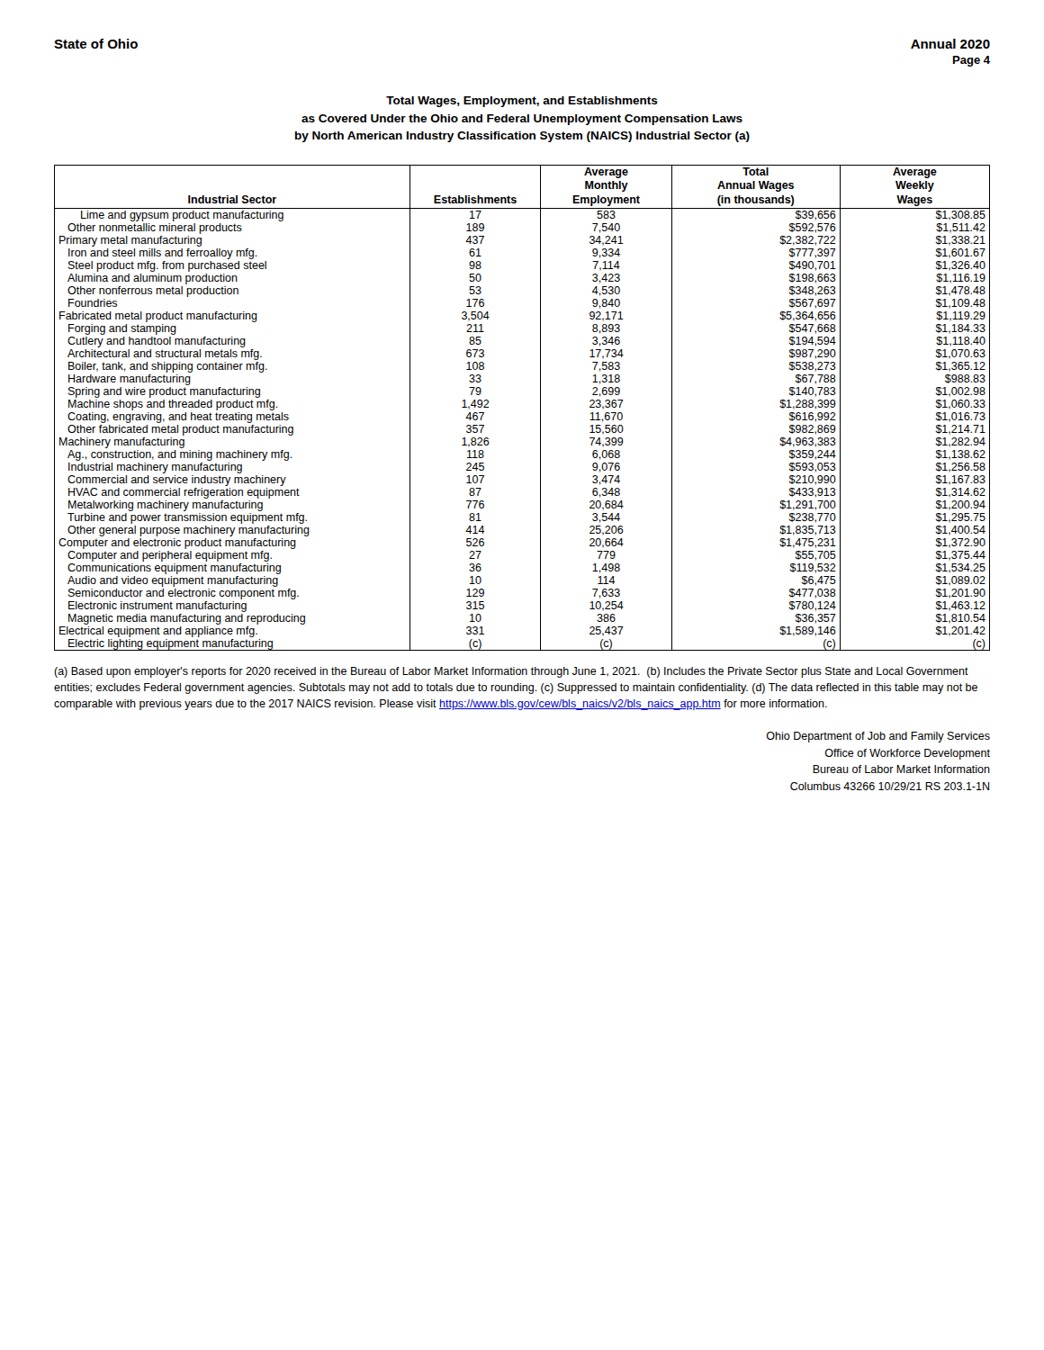State of Ohio
Annual 2020
Page 4
Total Wages, Employment, and Establishments
as Covered Under the Ohio and Federal Unemployment Compensation Laws
by North American Industry Classification System (NAICS) Industrial Sector (a)
| Industrial Sector | Establishments | Average Monthly Employment | Total Annual Wages (in thousands) | Average Weekly Wages |
| --- | --- | --- | --- | --- |
| Lime and gypsum product manufacturing | 17 | 583 | $39,656 | $1,308.85 |
| Other nonmetallic mineral products | 189 | 7,540 | $592,576 | $1,511.42 |
| Primary metal manufacturing | 437 | 34,241 | $2,382,722 | $1,338.21 |
| Iron and steel mills and ferroalloy mfg. | 61 | 9,334 | $777,397 | $1,601.67 |
| Steel product mfg. from purchased steel | 98 | 7,114 | $490,701 | $1,326.40 |
| Alumina and aluminum production | 50 | 3,423 | $198,663 | $1,116.19 |
| Other nonferrous metal production | 53 | 4,530 | $348,263 | $1,478.48 |
| Foundries | 176 | 9,840 | $567,697 | $1,109.48 |
| Fabricated metal product manufacturing | 3,504 | 92,171 | $5,364,656 | $1,119.29 |
| Forging and stamping | 211 | 8,893 | $547,668 | $1,184.33 |
| Cutlery and handtool manufacturing | 85 | 3,346 | $194,594 | $1,118.40 |
| Architectural and structural metals mfg. | 673 | 17,734 | $987,290 | $1,070.63 |
| Boiler, tank, and shipping container mfg. | 108 | 7,583 | $538,273 | $1,365.12 |
| Hardware manufacturing | 33 | 1,318 | $67,788 | $988.83 |
| Spring and wire product manufacturing | 79 | 2,699 | $140,783 | $1,002.98 |
| Machine shops and threaded product mfg. | 1,492 | 23,367 | $1,288,399 | $1,060.33 |
| Coating, engraving, and heat treating metals | 467 | 11,670 | $616,992 | $1,016.73 |
| Other fabricated metal product manufacturing | 357 | 15,560 | $982,869 | $1,214.71 |
| Machinery manufacturing | 1,826 | 74,399 | $4,963,383 | $1,282.94 |
| Ag., construction, and mining machinery mfg. | 118 | 6,068 | $359,244 | $1,138.62 |
| Industrial machinery manufacturing | 245 | 9,076 | $593,053 | $1,256.58 |
| Commercial and service industry machinery | 107 | 3,474 | $210,990 | $1,167.83 |
| HVAC and commercial refrigeration equipment | 87 | 6,348 | $433,913 | $1,314.62 |
| Metalworking machinery manufacturing | 776 | 20,684 | $1,291,700 | $1,200.94 |
| Turbine and power transmission equipment mfg. | 81 | 3,544 | $238,770 | $1,295.75 |
| Other general purpose machinery manufacturing | 414 | 25,206 | $1,835,713 | $1,400.54 |
| Computer and electronic product manufacturing | 526 | 20,664 | $1,475,231 | $1,372.90 |
| Computer and peripheral equipment mfg. | 27 | 779 | $55,705 | $1,375.44 |
| Communications equipment manufacturing | 36 | 1,498 | $119,532 | $1,534.25 |
| Audio and video equipment manufacturing | 10 | 114 | $6,475 | $1,089.02 |
| Semiconductor and electronic component mfg. | 129 | 7,633 | $477,038 | $1,201.90 |
| Electronic instrument manufacturing | 315 | 10,254 | $780,124 | $1,463.12 |
| Magnetic media manufacturing and reproducing | 10 | 386 | $36,357 | $1,810.54 |
| Electrical equipment and appliance mfg. | 331 | 25,437 | $1,589,146 | $1,201.42 |
| Electric lighting equipment manufacturing | (c) | (c) | (c) | (c) |
(a) Based upon employer's reports for 2020 received in the Bureau of Labor Market Information through June 1, 2021. (b) Includes the Private Sector plus State and Local Government entities; excludes Federal government agencies. Subtotals may not add to totals due to rounding. (c) Suppressed to maintain confidentiality. (d) The data reflected in this table may not be comparable with previous years due to the 2017 NAICS revision. Please visit https://www.bls.gov/cew/bls_naics/v2/bls_naics_app.htm for more information.
Ohio Department of Job and Family Services
Office of Workforce Development
Bureau of Labor Market Information
Columbus 43266 10/29/21 RS 203.1-1N